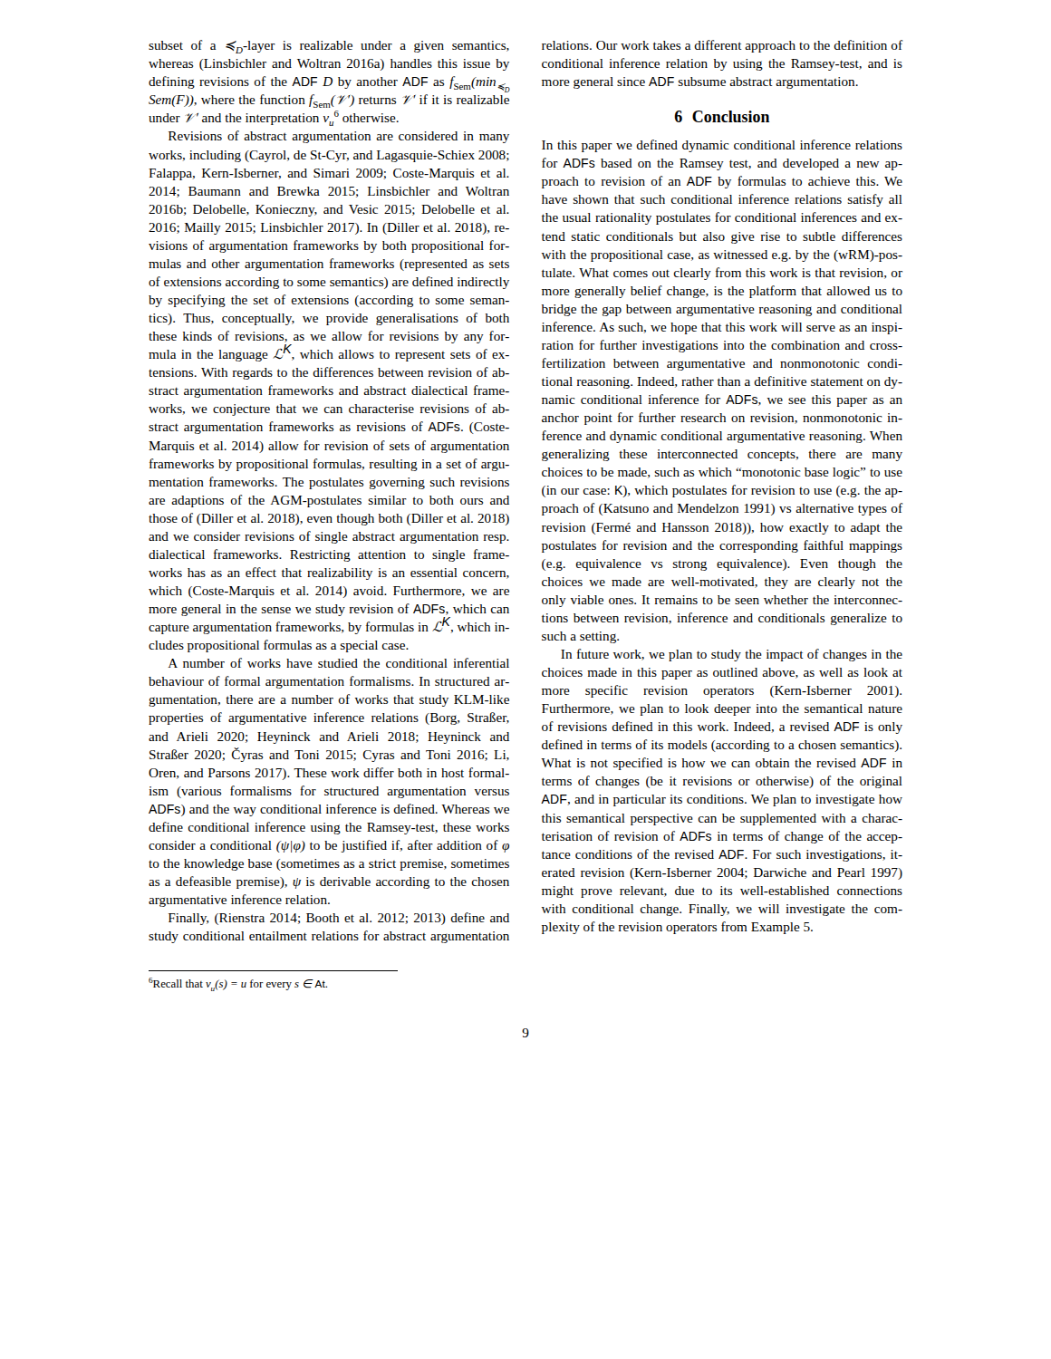subset of a ≼D-layer is realizable under a given semantics, whereas (Linsbichler and Woltran 2016a) handles this issue by defining revisions of the ADF D by another ADF as fSem(min≼D Sem(F)), where the function fSem(𝒱′) returns 𝒱′ if it is realizable under 𝒱′ and the interpretation vu6 otherwise.
Revisions of abstract argumentation are considered in many works, including (Cayrol, de St-Cyr, and Lagasquie-Schiex 2008; Falappa, Kern-Isberner, and Simari 2009; Coste-Marquis et al. 2014; Baumann and Brewka 2015; Linsbichler and Woltran 2016b; Delobelle, Konieczny, and Vesic 2015; Delobelle et al. 2016; Mailly 2015; Linsbichler 2017). In (Diller et al. 2018), revisions of argumentation frameworks by both propositional formulas and other argumentation frameworks (represented as sets of extensions according to some semantics) are defined indirectly by specifying the set of extensions (according to some semantics). Thus, conceptually, we provide generalisations of both these kinds of revisions, as we allow for revisions by any formula in the language ℒK, which allows to represent sets of extensions. With regards to the differences between revision of abstract argumentation frameworks and abstract dialectical frameworks, we conjecture that we can characterise revisions of abstract argumentation frameworks as revisions of ADFs. (Coste-Marquis et al. 2014) allow for revision of sets of argumentation frameworks by propositional formulas, resulting in a set of argumentation frameworks. The postulates governing such revisions are adaptions of the AGM-postulates similar to both ours and those of (Diller et al. 2018), even though both (Diller et al. 2018) and we consider revisions of single abstract argumentation resp. dialectical frameworks. Restricting attention to single frameworks has as an effect that realizability is an essential concern, which (Coste-Marquis et al. 2014) avoid. Furthermore, we are more general in the sense we study revision of ADFs, which can capture argumentation frameworks, by formulas in ℒK, which includes propositional formulas as a special case.
A number of works have studied the conditional inferential behaviour of formal argumentation formalisms. In structured argumentation, there are a number of works that study KLM-like properties of argumentative inference relations (Borg, Straßer, and Arieli 2020; Heyninck and Arieli 2018; Heyninck and Straßer 2020; Čyras and Toni 2015; Cyras and Toni 2016; Li, Oren, and Parsons 2017). These work differ both in host formalism (various formalisms for structured argumentation versus ADFs) and the way conditional inference is defined. Whereas we define conditional inference using the Ramsey-test, these works consider a conditional (ψ|φ) to be justified if, after addition of φ to the knowledge base (sometimes as a strict premise, sometimes as a defeasible premise), ψ is derivable according to the chosen argumentative inference relation.
Finally, (Rienstra 2014; Booth et al. 2012; 2013) define and study conditional entailment relations for abstract argumentation relations. Our work takes a different approach to the definition of conditional inference relation by using the Ramsey-test, and is more general since ADF subsume abstract argumentation.
6 Conclusion
In this paper we defined dynamic conditional inference relations for ADFs based on the Ramsey test, and developed a new approach to revision of an ADF by formulas to achieve this. We have shown that such conditional inference relations satisfy all the usual rationality postulates for conditional inferences and extend static conditionals but also give rise to subtle differences with the propositional case, as witnessed e.g. by the (wRM)-postulate. What comes out clearly from this work is that revision, or more generally belief change, is the platform that allowed us to bridge the gap between argumentative reasoning and conditional inference. As such, we hope that this work will serve as an inspiration for further investigations into the combination and cross-fertilization between argumentative and nonmonotonic conditional reasoning. Indeed, rather than a definitive statement on dynamic conditional inference for ADFs, we see this paper as an anchor point for further research on revision, nonmonotonic inference and dynamic conditional argumentative reasoning. When generalizing these interconnected concepts, there are many choices to be made, such as which “monotonic base logic” to use (in our case: K), which postulates for revision to use (e.g. the approach of (Katsuno and Mendelzon 1991) vs alternative types of revision (Fermé and Hansson 2018)), how exactly to adapt the postulates for revision and the corresponding faithful mappings (e.g. equivalence vs strong equivalence). Even though the choices we made are well-motivated, they are clearly not the only viable ones. It remains to be seen whether the interconnections between revision, inference and conditionals generalize to such a setting.
In future work, we plan to study the impact of changes in the choices made in this paper as outlined above, as well as look at more specific revision operators (Kern-Isberner 2001). Furthermore, we plan to look deeper into the semantical nature of revisions defined in this work. Indeed, a revised ADF is only defined in terms of its models (according to a chosen semantics). What is not specified is how we can obtain the revised ADF in terms of changes (be it revisions or otherwise) of the original ADF, and in particular its conditions. We plan to investigate how this semantical perspective can be supplemented with a characterisation of revision of ADFs in terms of change of the acceptance conditions of the revised ADF. For such investigations, iterated revision (Kern-Isberner 2004; Darwiche and Pearl 1997) might prove relevant, due to its well-established connections with conditional change. Finally, we will investigate the complexity of the revision operators from Example 5.
6Recall that vu(s) = u for every s ∈ At.
9